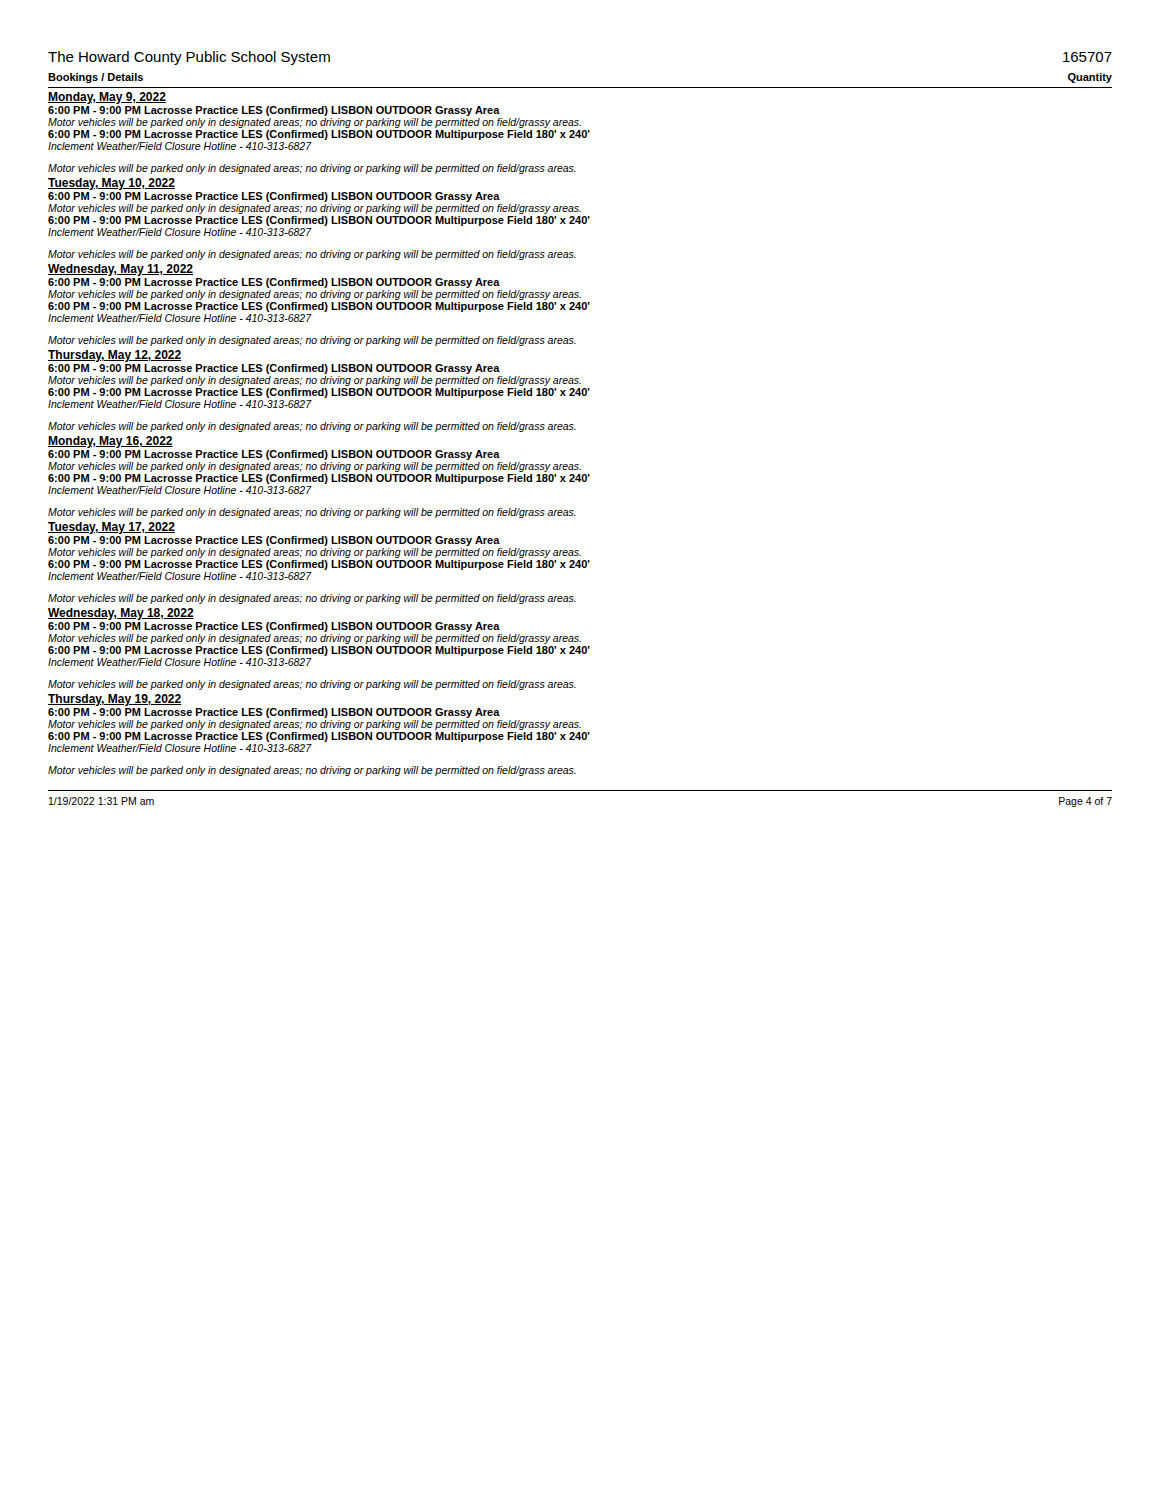The Howard County Public School System 165707
Bookings / Details Quantity
Monday, May 9, 2022
6:00 PM - 9:00 PM Lacrosse Practice LES (Confirmed) LISBON OUTDOOR Grassy Area
Motor vehicles will be parked only in designated areas; no driving or parking will be permitted on field/grassy areas.
6:00 PM - 9:00 PM Lacrosse Practice LES (Confirmed) LISBON OUTDOOR Multipurpose Field 180' x 240'
Inclement Weather/Field Closure Hotline - 410-313-6827
Motor vehicles will be parked only in designated areas; no driving or parking will be permitted on field/grass areas.
Tuesday, May 10, 2022
6:00 PM - 9:00 PM Lacrosse Practice LES (Confirmed) LISBON OUTDOOR Grassy Area
Motor vehicles will be parked only in designated areas; no driving or parking will be permitted on field/grassy areas.
6:00 PM - 9:00 PM Lacrosse Practice LES (Confirmed) LISBON OUTDOOR Multipurpose Field 180' x 240'
Inclement Weather/Field Closure Hotline - 410-313-6827
Motor vehicles will be parked only in designated areas; no driving or parking will be permitted on field/grass areas.
Wednesday, May 11, 2022
6:00 PM - 9:00 PM Lacrosse Practice LES (Confirmed) LISBON OUTDOOR Grassy Area
Motor vehicles will be parked only in designated areas; no driving or parking will be permitted on field/grassy areas.
6:00 PM - 9:00 PM Lacrosse Practice LES (Confirmed) LISBON OUTDOOR Multipurpose Field 180' x 240'
Inclement Weather/Field Closure Hotline - 410-313-6827
Motor vehicles will be parked only in designated areas; no driving or parking will be permitted on field/grass areas.
Thursday, May 12, 2022
6:00 PM - 9:00 PM Lacrosse Practice LES (Confirmed) LISBON OUTDOOR Grassy Area
Motor vehicles will be parked only in designated areas; no driving or parking will be permitted on field/grassy areas.
6:00 PM - 9:00 PM Lacrosse Practice LES (Confirmed) LISBON OUTDOOR Multipurpose Field 180' x 240'
Inclement Weather/Field Closure Hotline - 410-313-6827
Motor vehicles will be parked only in designated areas; no driving or parking will be permitted on field/grass areas.
Monday, May 16, 2022
6:00 PM - 9:00 PM Lacrosse Practice LES (Confirmed) LISBON OUTDOOR Grassy Area
Motor vehicles will be parked only in designated areas; no driving or parking will be permitted on field/grassy areas.
6:00 PM - 9:00 PM Lacrosse Practice LES (Confirmed) LISBON OUTDOOR Multipurpose Field 180' x 240'
Inclement Weather/Field Closure Hotline - 410-313-6827
Motor vehicles will be parked only in designated areas; no driving or parking will be permitted on field/grass areas.
Tuesday, May 17, 2022
6:00 PM - 9:00 PM Lacrosse Practice LES (Confirmed) LISBON OUTDOOR Grassy Area
Motor vehicles will be parked only in designated areas; no driving or parking will be permitted on field/grassy areas.
6:00 PM - 9:00 PM Lacrosse Practice LES (Confirmed) LISBON OUTDOOR Multipurpose Field 180' x 240'
Inclement Weather/Field Closure Hotline - 410-313-6827
Motor vehicles will be parked only in designated areas; no driving or parking will be permitted on field/grass areas.
Wednesday, May 18, 2022
6:00 PM - 9:00 PM Lacrosse Practice LES (Confirmed) LISBON OUTDOOR Grassy Area
Motor vehicles will be parked only in designated areas; no driving or parking will be permitted on field/grassy areas.
6:00 PM - 9:00 PM Lacrosse Practice LES (Confirmed) LISBON OUTDOOR Multipurpose Field 180' x 240'
Inclement Weather/Field Closure Hotline - 410-313-6827
Motor vehicles will be parked only in designated areas; no driving or parking will be permitted on field/grass areas.
Thursday, May 19, 2022
6:00 PM - 9:00 PM Lacrosse Practice LES (Confirmed) LISBON OUTDOOR Grassy Area
Motor vehicles will be parked only in designated areas; no driving or parking will be permitted on field/grassy areas.
6:00 PM - 9:00 PM Lacrosse Practice LES (Confirmed) LISBON OUTDOOR Multipurpose Field 180' x 240'
Inclement Weather/Field Closure Hotline - 410-313-6827
Motor vehicles will be parked only in designated areas; no driving or parking will be permitted on field/grass areas.
1/19/2022 1:31 PM am Page 4 of 7